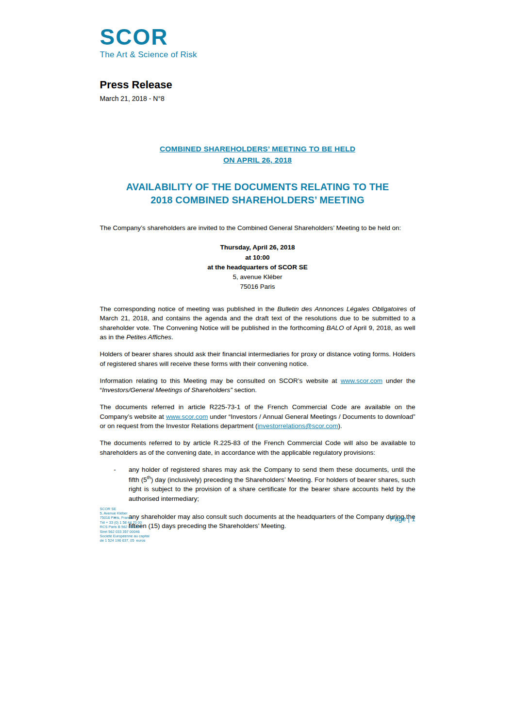SCOR
The Art & Science of Risk
Press Release
March 21, 2018 - N°8
COMBINED SHAREHOLDERS’ MEETING TO BE HELD
ON APRIL 26, 2018
AVAILABILITY OF THE DOCUMENTS RELATING TO THE
2018 COMBINED SHAREHOLDERS’ MEETING
The Company’s shareholders are invited to the Combined General Shareholders’ Meeting to be held on:
Thursday, April 26, 2018
at 10:00
at the headquarters of SCOR SE
5, avenue Kléber
75016 Paris
The corresponding notice of meeting was published in the Bulletin des Annonces Légales Obligatoires of March 21, 2018, and contains the agenda and the draft text of the resolutions due to be submitted to a shareholder vote. The Convening Notice will be published in the forthcoming BALO of April 9, 2018, as well as in the Petites Affiches.
Holders of bearer shares should ask their financial intermediaries for proxy or distance voting forms. Holders of registered shares will receive these forms with their convening notice.
Information relating to this Meeting may be consulted on SCOR’s website at www.scor.com under the “Investors/General Meetings of Shareholders” section.
The documents referred in article R225-73-1 of the French Commercial Code are available on the Company’s website at www.scor.com under “Investors / Annual General Meetings / Documents to download” or on request from the Investor Relations department (investorrelations@scor.com).
The documents referred to by article R.225-83 of the French Commercial Code will also be available to shareholders as of the convening date, in accordance with the applicable regulatory provisions:
any holder of registered shares may ask the Company to send them these documents, until the fifth (5th) day (inclusively) preceding the Shareholders’ Meeting. For holders of bearer shares, such right is subject to the provision of a share certificate for the bearer share accounts held by the authorised intermediary;
any shareholder may also consult such documents at the headquarters of the Company during the fifteen (15) days preceding the Shareholders’ Meeting.
SCOR SE
5, Avenue Kléber
75016 Paris, France
Tél + 33 (0) 1 58 44 70 00
RCS Paris B 562 033 357
Siret 562 033 357 00046
Société Européenne au capital
de 1 524 196 637, 05 euros
Page | 1